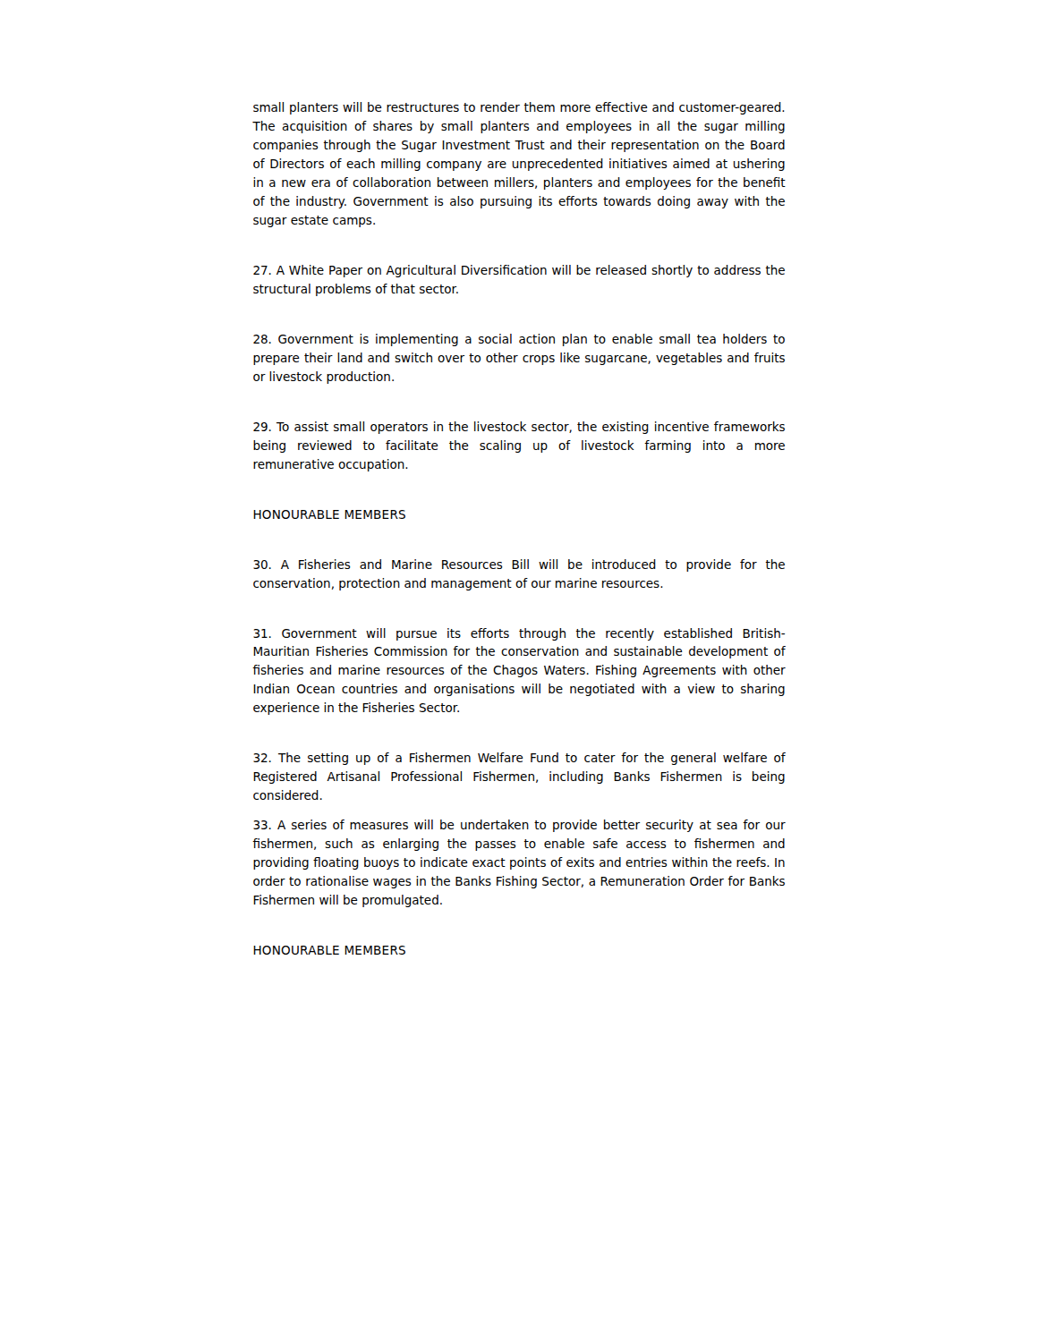small planters will be restructures to render them more effective and customer-geared. The acquisition of shares by small planters and employees in all the sugar milling companies through the Sugar Investment Trust and their representation on the Board of Directors of each milling company are unprecedented initiatives aimed at ushering in a new era of collaboration between millers, planters and employees for the benefit of the industry. Government is also pursuing its efforts towards doing away with the sugar estate camps.
27. A White Paper on Agricultural Diversification will be released shortly to address the structural problems of that sector.
28. Government is implementing a social action plan to enable small tea holders to prepare their land and switch over to other crops like sugarcane, vegetables and fruits or livestock production.
29. To assist small operators in the livestock sector, the existing incentive frameworks being reviewed to facilitate the scaling up of livestock farming into a more remunerative occupation.
HONOURABLE MEMBERS
30. A Fisheries and Marine Resources Bill will be introduced to provide for the conservation, protection and management of our marine resources.
31. Government will pursue its efforts through the recently established British-Mauritian Fisheries Commission for the conservation and sustainable development of fisheries and marine resources of the Chagos Waters. Fishing Agreements with other Indian Ocean countries and organisations will be negotiated with a view to sharing experience in the Fisheries Sector.
32. The setting up of a Fishermen Welfare Fund to cater for the general welfare of Registered Artisanal Professional Fishermen, including Banks Fishermen is being considered.
33. A series of measures will be undertaken to provide better security at sea for our fishermen, such as enlarging the passes to enable safe access to fishermen and providing floating buoys to indicate exact points of exits and entries within the reefs. In order to rationalise wages in the Banks Fishing Sector, a Remuneration Order for Banks Fishermen will be promulgated.
HONOURABLE MEMBERS